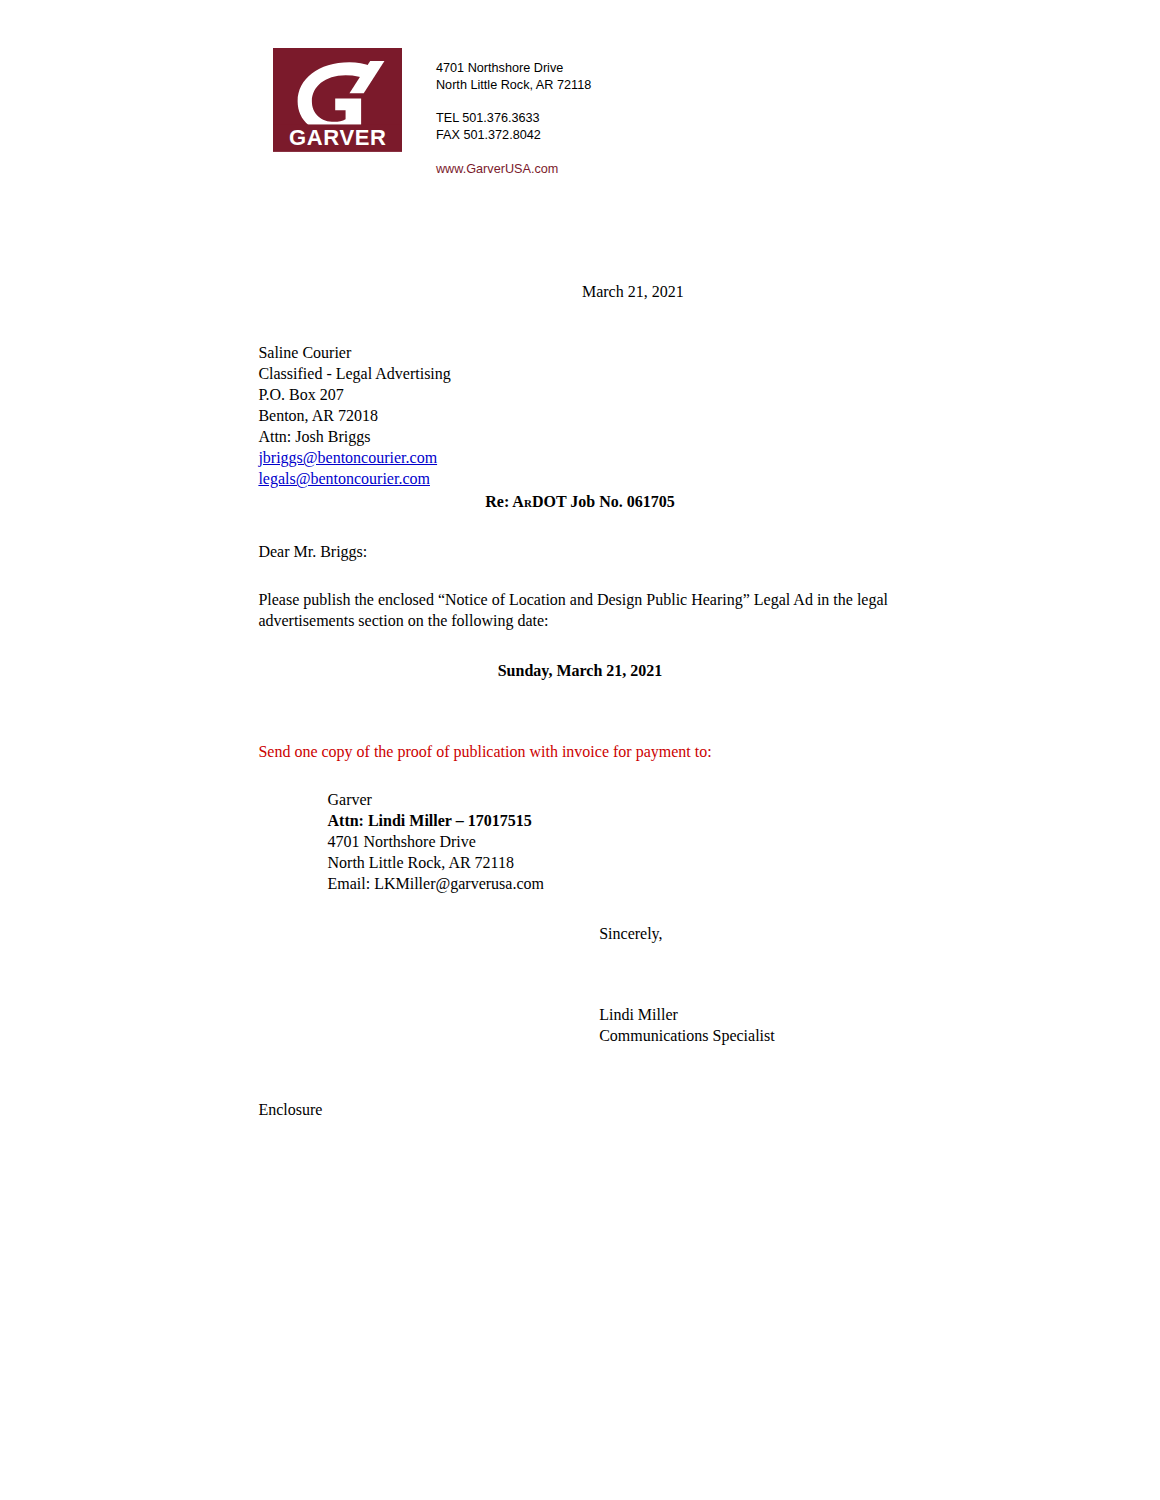GARVER
4701 Northshore Drive
North Little Rock, AR 72118
TEL 501.376.3633
FAX 501.372.8042
www.GarverUSA.com
March 21, 2021
Saline Courier
Classified - Legal Advertising
P.O. Box 207
Benton, AR 72018
Attn: Josh Briggs
jbriggs@bentoncourier.com
legals@bentoncourier.com
Re: Ar DOT Job No. 061705
Dear Mr. Briggs:
Please publish the enclosed “Notice of Location and Design Public Hearing” Legal Ad in the legal advertisements section on the following date:
Sunday, March 21, 2021
Send one copy of the proof of publication with invoice for payment to:
Garver
Attn: Lindi Miller – 17017515
4701 Northshore Drive
North Little Rock, AR 72118
Email: LKMiller@garverusa.com
Sincerely,
Lindi Miller
Communications Specialist
Enclosure